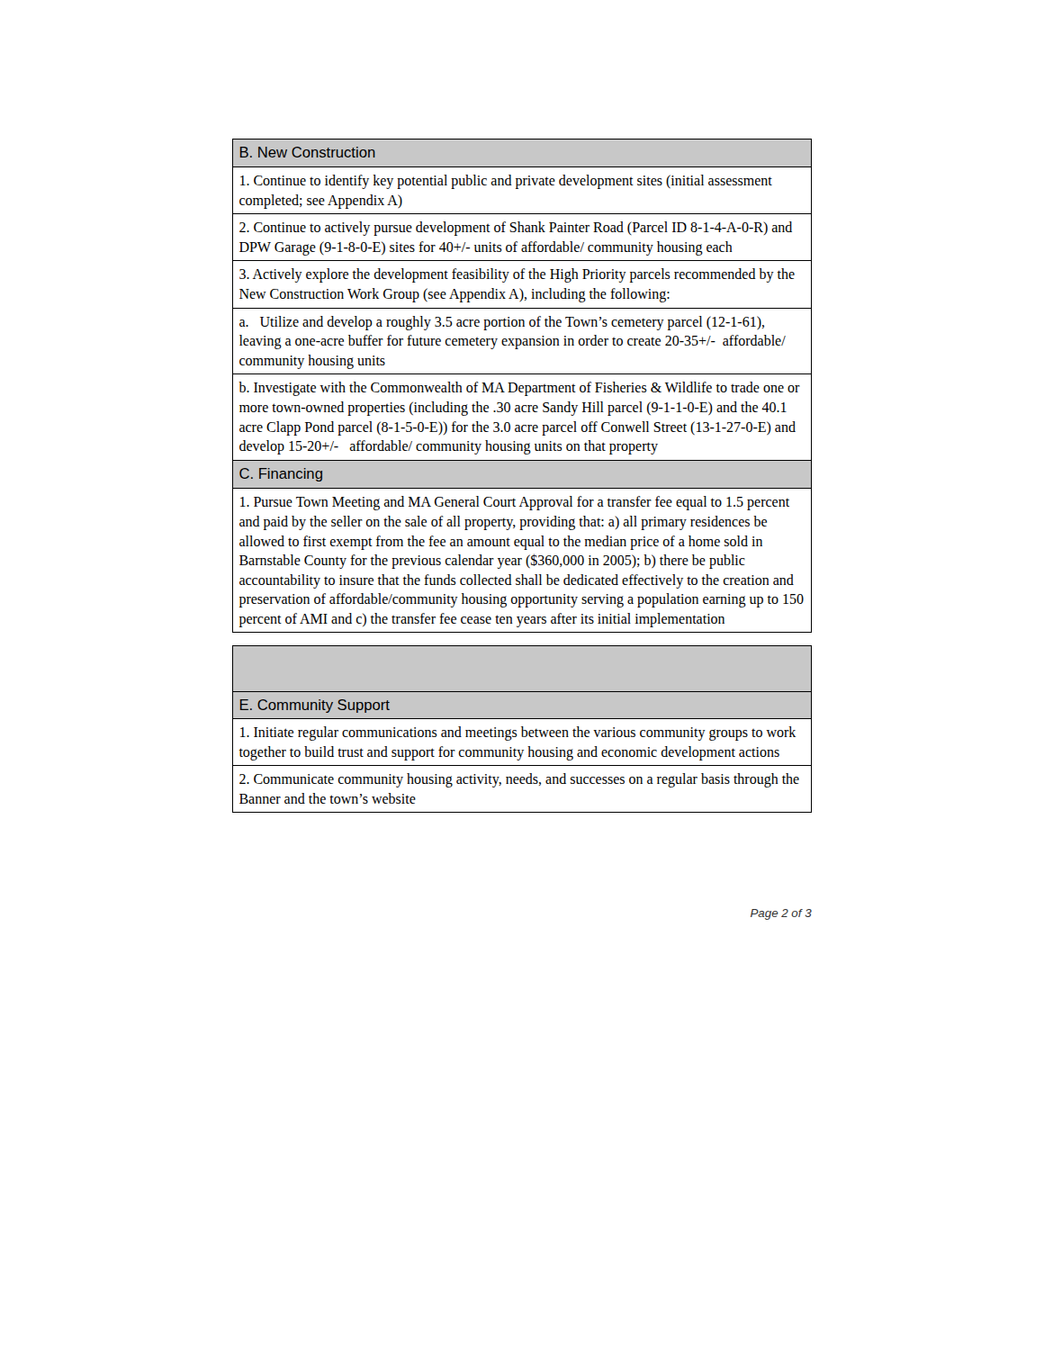| B. New Construction |
| 1. Continue to identify key potential public and private development sites (initial assessment completed; see Appendix A) |
| 2. Continue to actively pursue development of Shank Painter Road (Parcel ID 8-1-4-A-0-R) and DPW Garage (9-1-8-0-E) sites for 40+/- units of affordable/ community housing each |
| 3. Actively explore the development feasibility of the High Priority parcels recommended by the New Construction Work Group (see Appendix A), including the following: |
| a. Utilize and develop a roughly 3.5 acre portion of the Town’s cemetery parcel (12-1-61), leaving a one-acre buffer for future cemetery expansion in order to create 20-35+/- affordable/ community housing units |
| b. Investigate with the Commonwealth of MA Department of Fisheries & Wildlife to trade one or more town-owned properties (including the .30 acre Sandy Hill parcel (9-1-1-0-E) and the 40.1 acre Clapp Pond parcel (8-1-5-0-E)) for the 3.0 acre parcel off Conwell Street (13-1-27-0-E) and develop 15-20+/- affordable/ community housing units on that property |
| C. Financing |
| 1. Pursue Town Meeting and MA General Court Approval for a transfer fee equal to 1.5 percent and paid by the seller on the sale of all property, providing that: a) all primary residences be allowed to first exempt from the fee an amount equal to the median price of a home sold in Barnstable County for the previous calendar year ($360,000 in 2005); b) there be public accountability to insure that the funds collected shall be dedicated effectively to the creation and preservation of affordable/community housing opportunity serving a population earning up to 150 percent of AMI and c) the transfer fee cease ten years after its initial implementation |
| E. Community Support |
| 1. Initiate regular communications and meetings between the various community groups to work together to build trust and support for community housing and economic development actions |
| 2. Communicate community housing activity, needs, and successes on a regular basis through the Banner and the town’s website |
Page 2 of 3